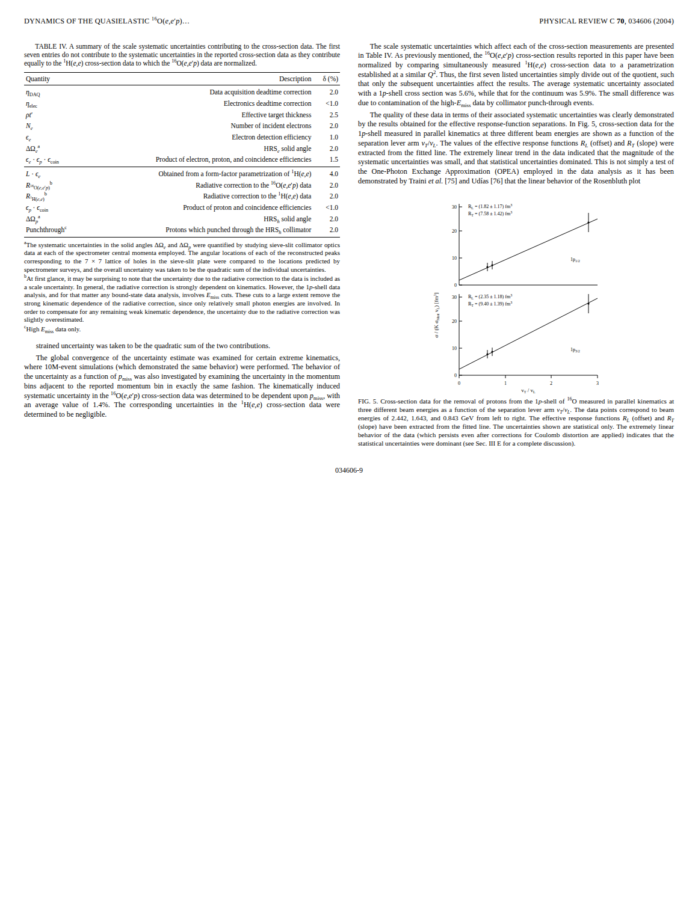DYNAMICS OF THE QUASIELASTIC 16O(e,e′p)…
PHYSICAL REVIEW C 70, 034606 (2004)
TABLE IV. A summary of the scale systematic uncertainties contributing to the cross-section data. The first seven entries do not contribute to the systematic uncertainties in the reported cross-section data as they contribute equally to the 1H(e,e) cross-section data to which the 16O(e,e′p) data are normalized.
| Quantity | Description | δ (%) |
| --- | --- | --- |
| η DAQ | Data acquisition deadtime correction | 2.0 |
| η elec | Electronics deadtime correction | <1.0 |
| ρt ′ | Effective target thickness | 2.5 |
| N e | Number of incident electrons | 2.0 |
| ϵ e | Electron detection efficiency | 1.0 |
| ΔΩ e a | HRS e solid angle | 2.0 |
| ϵ e · ϵ p · ϵ coin | Product of electron, proton, and coincidence efficiencies | 1.5 |
| L · ϵ e | Obtained from a form-factor parametrization of 1 H( e , e ) | 4.0 |
| R 16 O( e , e ′ p ) b | Radiative correction to the 16 O( e , e ′ p ) data | 2.0 |
| R 1 H( e , e ) b | Radiative correction to the 1 H( e , e ) data | 2.0 |
| ϵ p · ϵ coin | Product of proton and coincidence efficiencies | <1.0 |
| ΔΩ p a | HRS h solid angle | 2.0 |
| Punchthrough c | Protons which punched through the HRS h collimator | 2.0 |
aThe systematic uncertainties in the solid angles ΔΩe and ΔΩp were quantified by studying sieve-slit collimator optics data at each of the spectrometer central momenta employed. The angular locations of each of the reconstructed peaks corresponding to the 7 × 7 lattice of holes in the sieve-slit plate were compared to the locations predicted by spectrometer surveys, and the overall uncertainty was taken to be the quadratic sum of the individual uncertainties.
bAt first glance, it may be surprising to note that the uncertainty due to the radiative correction to the data is included as a scale uncertainty. In general, the radiative correction is strongly dependent on kinematics. However, the 1p-shell data analysis, and for that matter any bound-state data analysis, involves Emiss cuts. These cuts to a large extent remove the strong kinematic dependence of the radiative correction, since only relatively small photon energies are involved. In order to compensate for any remaining weak kinematic dependence, the uncertainty due to the radiative correction was slightly overestimated.
cHigh Emiss data only.
strained uncertainty was taken to be the quadratic sum of the two contributions.
The global convergence of the uncertainty estimate was examined for certain extreme kinematics, where 10M-event simulations (which demonstrated the same behavior) were performed. The behavior of the uncertainty as a function of pmiss was also investigated by examining the uncertainty in the momentum bins adjacent to the reported momentum bin in exactly the same fashion. The kinematically induced systematic uncertainty in the 16O(e,e′p) cross-section data was determined to be dependent upon pmiss, with an average value of 1.4%. The corresponding uncertainties in the 1H(e,e) cross-section data were determined to be negligible.
The scale systematic uncertainties which affect each of the cross-section measurements are presented in Table IV. As previously mentioned, the 16O(e,e′p) cross-section results reported in this paper have been normalized by comparing simultaneously measured 1H(e,e) cross-section data to a parametrization established at a similar Q2. Thus, the first seven listed uncertainties simply divide out of the quotient, such that only the subsequent uncertainties affect the results. The average systematic uncertainty associated with a 1p-shell cross section was 5.6%, while that for the continuum was 5.9%. The small difference was due to contamination of the high-Emiss data by collimator punch-through events.
The quality of these data in terms of their associated systematic uncertainties was clearly demonstrated by the results obtained for the effective response-function separations. In Fig. 5, cross-section data for the 1p-shell measured in parallel kinematics at three different beam energies are shown as a function of the separation lever arm vT/vL. The values of the effective response functions RL (offset) and RT (slope) were extracted from the fitted line. The extremely linear trend in the data indicated that the magnitude of the systematic uncertainties was small, and that statistical uncertainties dominated. This is not simply a test of the One-Photon Exchange Approximation (OPEA) employed in the data analysis as it has been demonstrated by Traini et al. [75] and Udías [76] that the linear behavior of the Rosenbluth plot
0 10 20 30 RL = (1.82 ± 1.17) fm3 RT = (7.58 ± 1.42) fm3 1p1/2 0 10 20 30 0 1 2 3 RL = (2.35 ± 1.18) fm3 RT = (9.40 ± 1.39) fm3 1p3/2 σ / (K σMott vL) [fm3] vT / vL
FIG. 5. Cross-section data for the removal of protons from the 1p-shell of 16O measured in parallel kinematics at three different beam energies as a function of the separation lever arm vT/vL. The data points correspond to beam energies of 2.442, 1.643, and 0.843 GeV from left to right. The effective response functions RL (offset) and RT (slope) have been extracted from the fitted line. The uncertainties shown are statistical only. The extremely linear behavior of the data (which persists even after corrections for Coulomb distortion are applied) indicates that the statistical uncertainties were dominant (see Sec. III E for a complete discussion).
034606-9